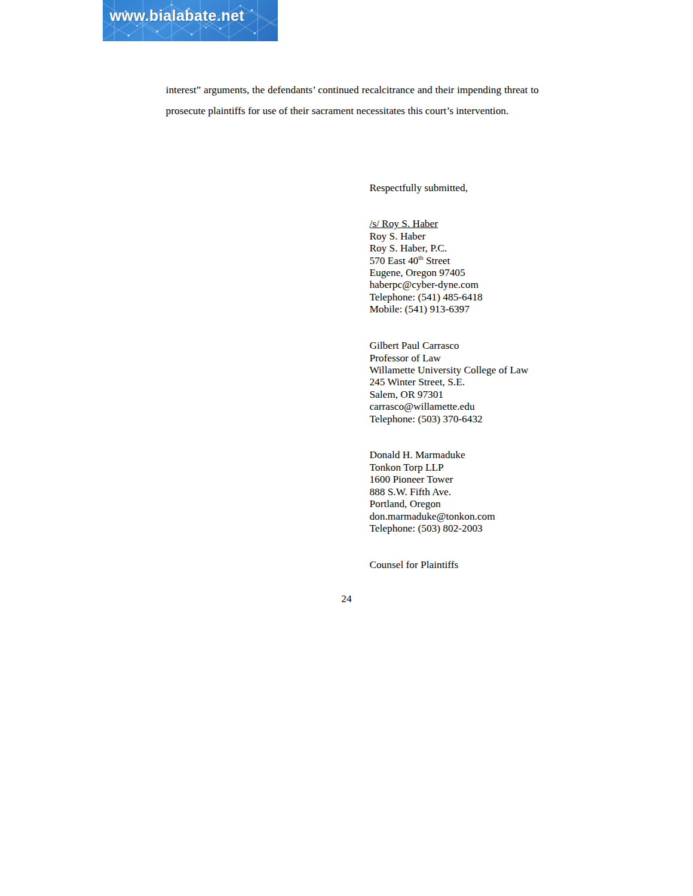www.bialabate.net
interest” arguments, the defendants’ continued recalcitrance and their impending threat to prosecute plaintiffs for use of their sacrament necessitates this court’s intervention.
Respectfully submitted,
/s/ Roy S. Haber
Roy S. Haber
Roy S. Haber, P.C.
570 East 40th Street
Eugene, Oregon 97405
haberpc@cyber-dyne.com
Telephone: (541) 485-6418
Mobile: (541) 913-6397
Gilbert Paul Carrasco
Professor of Law
Willamette University College of Law
245 Winter Street, S.E.
Salem, OR 97301
carrasco@willamette.edu
Telephone: (503) 370-6432
Donald H. Marmaduke
Tonkon Torp LLP
1600 Pioneer Tower
888 S.W. Fifth Ave.
Portland, Oregon
don.marmaduke@tonkon.com
Telephone: (503) 802-2003
Counsel for Plaintiffs
24